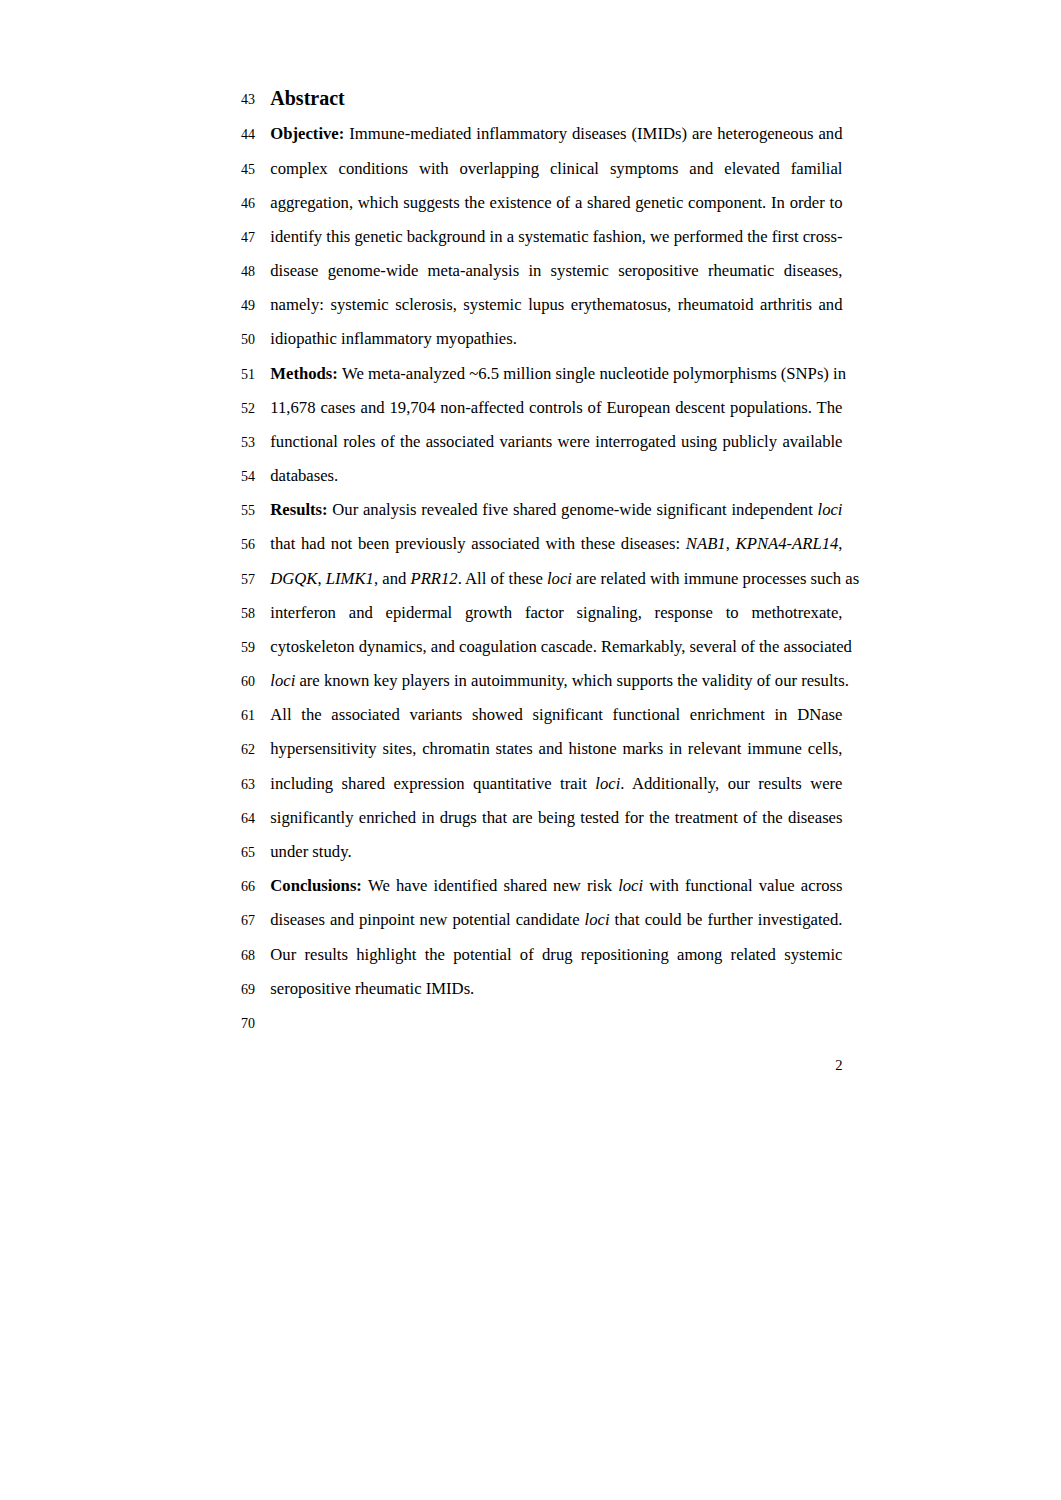43
Abstract
44
Objective: Immune-mediated inflammatory diseases (IMIDs) are heterogeneous and
45
complex conditions with overlapping clinical symptoms and elevated familial
46
aggregation, which suggests the existence of a shared genetic component. In order to
47
identify this genetic background in a systematic fashion, we performed the first cross-
48
disease genome-wide meta-analysis in systemic seropositive rheumatic diseases,
49
namely: systemic sclerosis, systemic lupus erythematosus, rheumatoid arthritis and
50
idiopathic inflammatory myopathies.
51
Methods: We meta-analyzed ~6.5 million single nucleotide polymorphisms (SNPs) in
52
11,678 cases and 19,704 non-affected controls of European descent populations. The
53
functional roles of the associated variants were interrogated using publicly available
54
databases.
55
Results: Our analysis revealed five shared genome-wide significant independent loci
56
that had not been previously associated with these diseases: NAB1, KPNA4-ARL14,
57
DGQK, LIMK1, and PRR12. All of these loci are related with immune processes such as
58
interferon and epidermal growth factor signaling, response to methotrexate,
59
cytoskeleton dynamics, and coagulation cascade. Remarkably, several of the associated
60
loci are known key players in autoimmunity, which supports the validity of our results.
61
All the associated variants showed significant functional enrichment in DNase
62
hypersensitivity sites, chromatin states and histone marks in relevant immune cells,
63
including shared expression quantitative trait loci. Additionally, our results were
64
significantly enriched in drugs that are being tested for the treatment of the diseases
65
under study.
66
Conclusions: We have identified shared new risk loci with functional value across
67
diseases and pinpoint new potential candidate loci that could be further investigated.
68
Our results highlight the potential of drug repositioning among related systemic
69
seropositive rheumatic IMIDs.
70
2